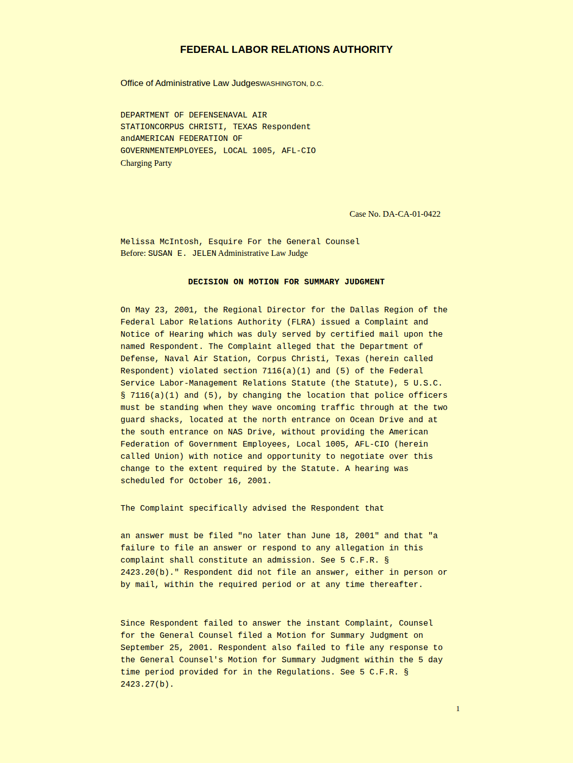FEDERAL LABOR RELATIONS AUTHORITY
Office of Administrative Law JudgesWASHINGTON, D.C.
DEPARTMENT OF DEFENSENAVAL AIR
STATIONCORPUS CHRISTI, TEXAS Respondent
andAMERICAN FEDERATION OF
GOVERNMENTEMPLOYEES, LOCAL 1005, AFL-CIO
Charging Party
Case No. DA-CA-01-0422
Melissa McIntosh, Esquire For the General Counsel
Before: SUSAN E. JELEN Administrative Law Judge
DECISION ON MOTION FOR SUMMARY JUDGMENT
On May 23, 2001, the Regional Director for the Dallas Region of the Federal Labor Relations Authority (FLRA) issued a Complaint and Notice of Hearing which was duly served by certified mail upon the named Respondent. The Complaint alleged that the Department of Defense, Naval Air Station, Corpus Christi, Texas (herein called Respondent) violated section 7116(a)(1) and (5) of the Federal Service Labor-Management Relations Statute (the Statute), 5 U.S.C. § 7116(a)(1) and (5), by changing the location that police officers must be standing when they wave oncoming traffic through at the two guard shacks, located at the north entrance on Ocean Drive and at the south entrance on NAS Drive, without providing the American Federation of Government Employees, Local 1005, AFL-CIO (herein called Union) with notice and opportunity to negotiate over this change to the extent required by the Statute. A hearing was scheduled for October 16, 2001.
The Complaint specifically advised the Respondent that
an answer must be filed "no later than June 18, 2001" and that "a failure to file an answer or respond to any allegation in this complaint shall constitute an admission. See 5 C.F.R. § 2423.20(b)." Respondent did not file an answer, either in person or by mail, within the required period or at any time thereafter.
Since Respondent failed to answer the instant Complaint, Counsel for the General Counsel filed a Motion for Summary Judgment on September 25, 2001. Respondent also failed to file any response to the General Counsel's Motion for Summary Judgment within the 5 day time period provided for in the Regulations. See 5 C.F.R. § 2423.27(b).
1